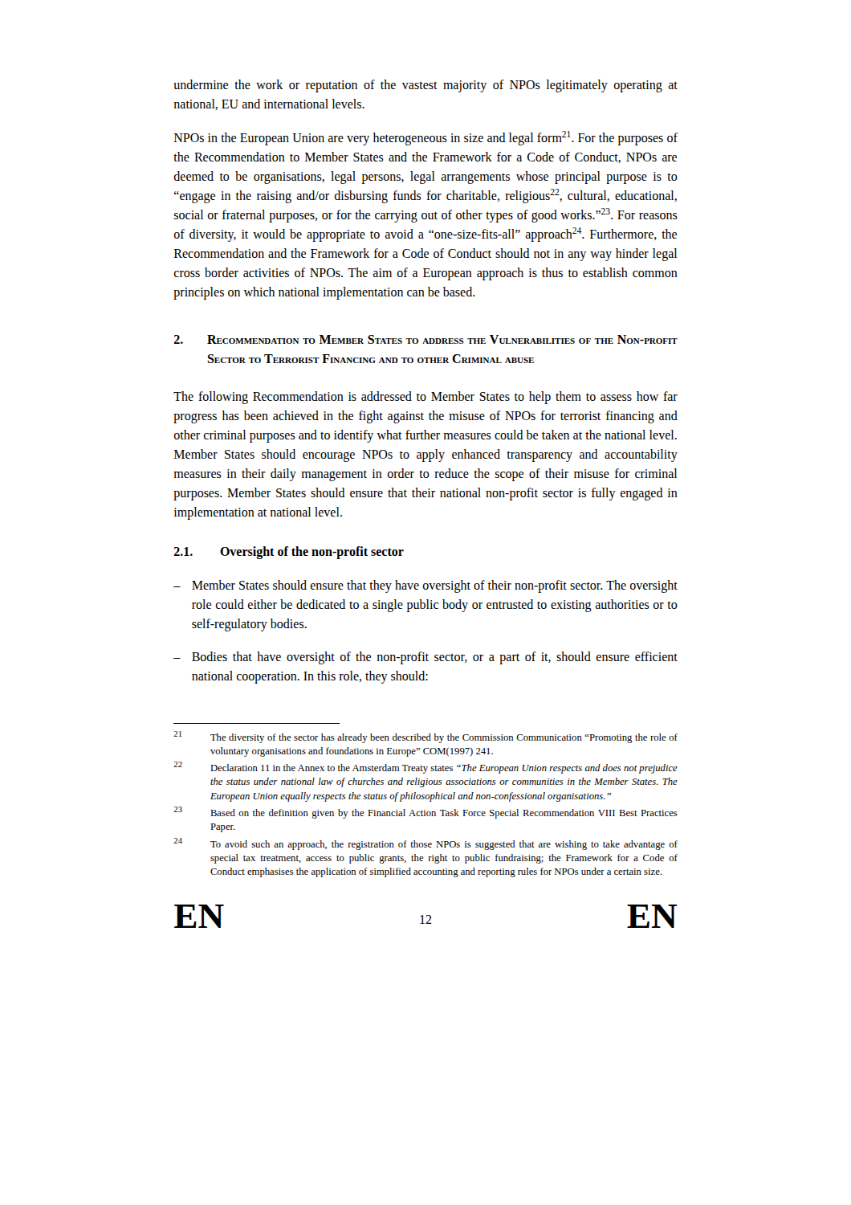undermine the work or reputation of the vastest majority of NPOs legitimately operating at national, EU and international levels.
NPOs in the European Union are very heterogeneous in size and legal form21. For the purposes of the Recommendation to Member States and the Framework for a Code of Conduct, NPOs are deemed to be organisations, legal persons, legal arrangements whose principal purpose is to “engage in the raising and/or disbursing funds for charitable, religious22, cultural, educational, social or fraternal purposes, or for the carrying out of other types of good works.”23. For reasons of diversity, it would be appropriate to avoid a “one-size-fits-all” approach24. Furthermore, the Recommendation and the Framework for a Code of Conduct should not in any way hinder legal cross border activities of NPOs. The aim of a European approach is thus to establish common principles on which national implementation can be based.
2. Recommendation to Member States to address the Vulnerabilities of the Non-profit Sector to Terrorist Financing and to other Criminal abuse
The following Recommendation is addressed to Member States to help them to assess how far progress has been achieved in the fight against the misuse of NPOs for terrorist financing and other criminal purposes and to identify what further measures could be taken at the national level. Member States should encourage NPOs to apply enhanced transparency and accountability measures in their daily management in order to reduce the scope of their misuse for criminal purposes. Member States should ensure that their national non-profit sector is fully engaged in implementation at national level.
2.1. Oversight of the non-profit sector
– Member States should ensure that they have oversight of their non-profit sector. The oversight role could either be dedicated to a single public body or entrusted to existing authorities or to self-regulatory bodies.
– Bodies that have oversight of the non-profit sector, or a part of it, should ensure efficient national cooperation. In this role, they should:
21 The diversity of the sector has already been described by the Commission Communication “Promoting the role of voluntary organisations and foundations in Europe” COM(1997) 241.
22 Declaration 11 in the Annex to the Amsterdam Treaty states “The European Union respects and does not prejudice the status under national law of churches and religious associations or communities in the Member States. The European Union equally respects the status of philosophical and non-confessional organisations.”
23 Based on the definition given by the Financial Action Task Force Special Recommendation VIII Best Practices Paper.
24 To avoid such an approach, the registration of those NPOs is suggested that are wishing to take advantage of special tax treatment, access to public grants, the right to public fundraising; the Framework for a Code of Conduct emphasises the application of simplified accounting and reporting rules for NPOs under a certain size.
EN 12 EN